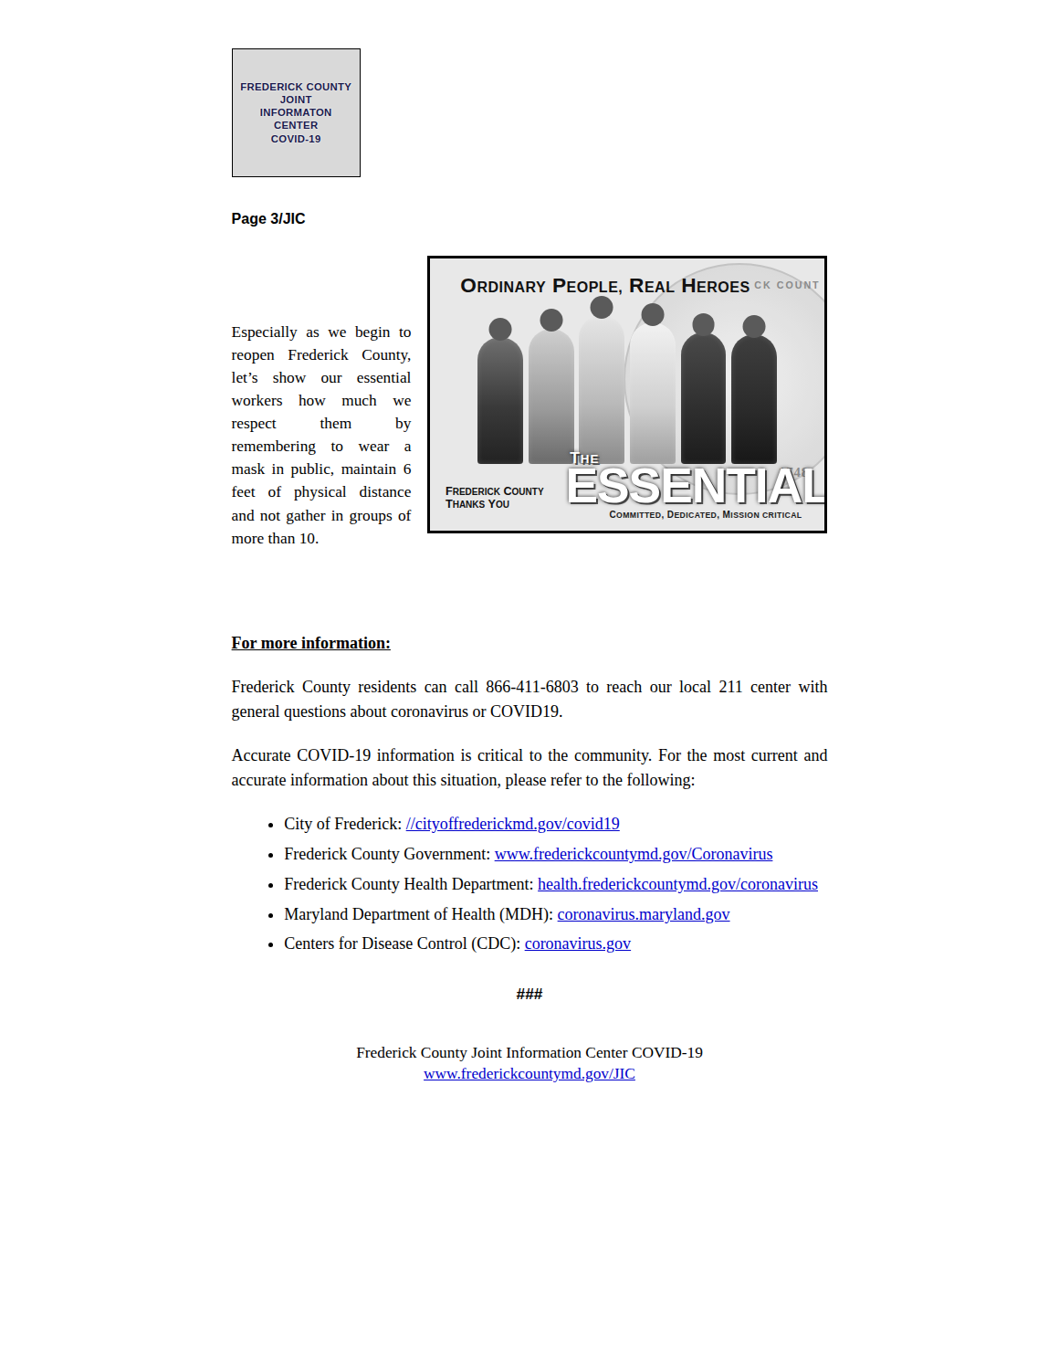FREDERICK COUNTY
JOINT
INFORMATON
CENTER
COVID-19
Page 3/JIC
Especially as we begin to reopen Frederick County, let’s show our essential workers how much we respect them by remembering to wear a mask in public, maintain 6 feet of physical distance and not gather in groups of more than 10.
CK COUNT
1748
ORDINARY PEOPLE, REAL HEROES
THE ESSENTIALS
COMMITTED, DEDICATED, MISSION CRITICAL
FREDERICK COUNTY
THANKS YOU
For more information:
Frederick County residents can call 866-411-6803 to reach our local 211 center with general questions about coronavirus or COVID19.
Accurate COVID-19 information is critical to the community. For the most current and accurate information about this situation, please refer to the following:
City of Frederick: //cityoffrederickmd.gov/covid19
Frederick County Government: www.frederickcountymd.gov/Coronavirus
Frederick County Health Department: health.frederickcountymd.gov/coronavirus
Maryland Department of Health (MDH): coronavirus.maryland.gov
Centers for Disease Control (CDC): coronavirus.gov
###
Frederick County Joint Information Center COVID-19
www.frederickcountymd.gov/JIC